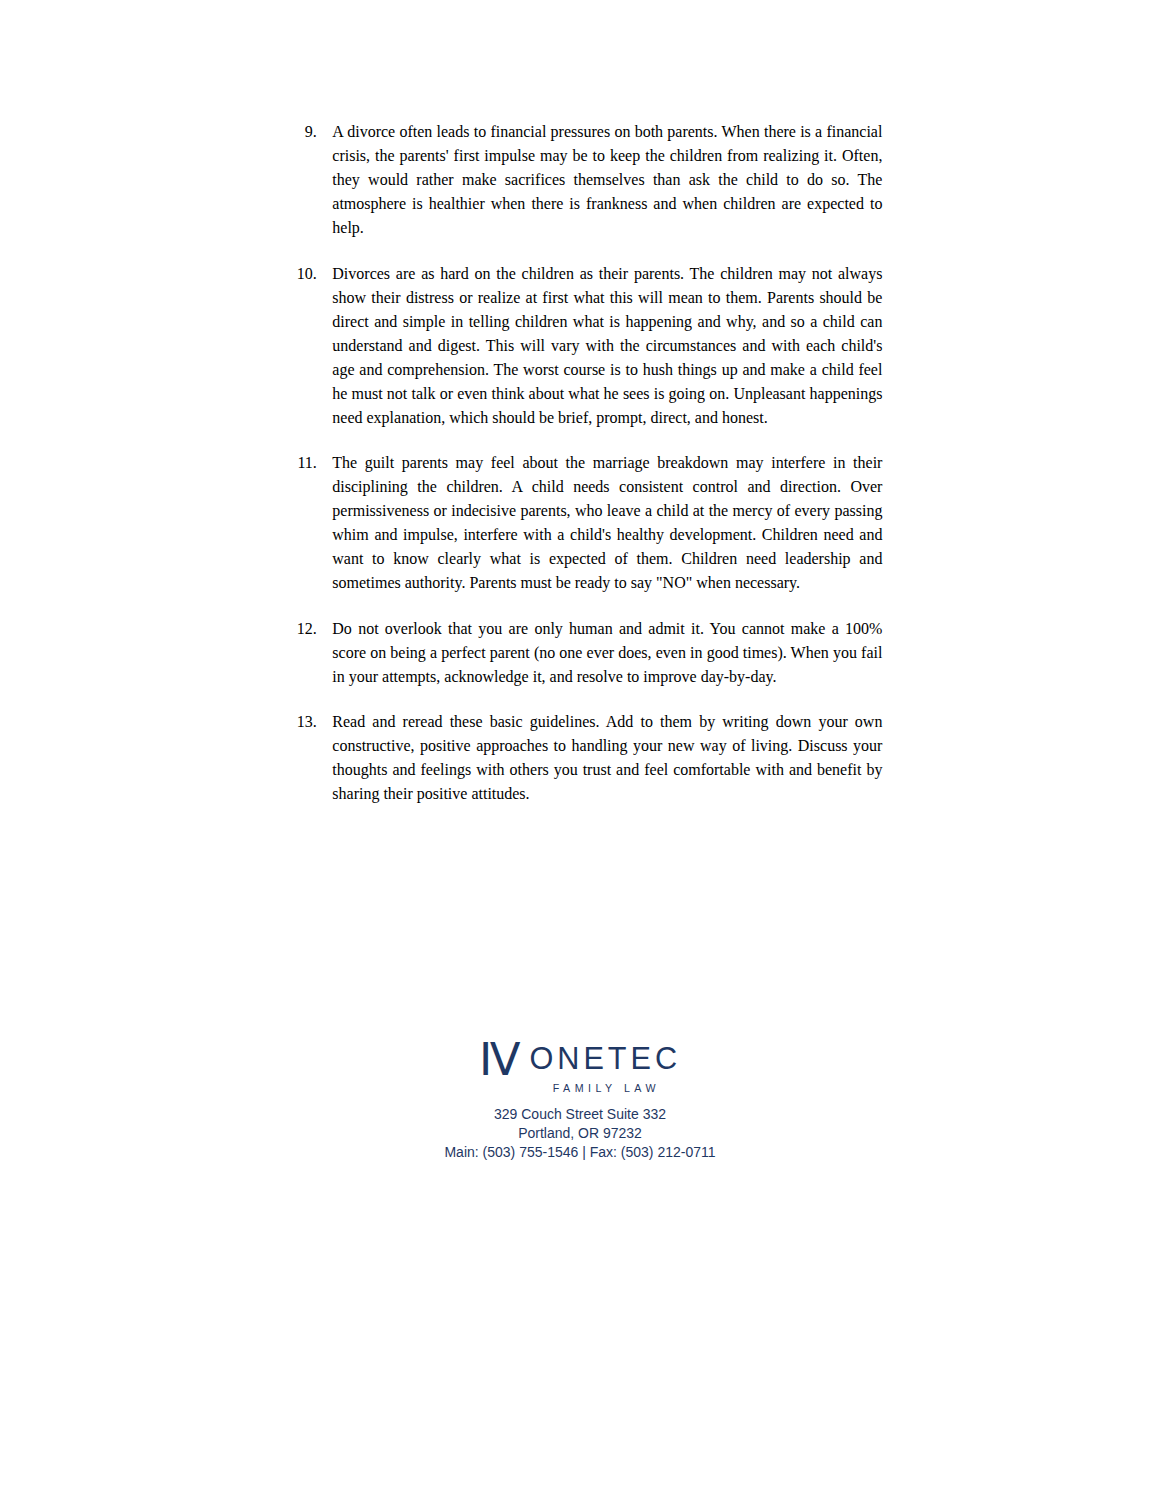A divorce often leads to financial pressures on both parents. When there is a financial crisis, the parents' first impulse may be to keep the children from realizing it. Often, they would rather make sacrifices themselves than ask the child to do so. The atmosphere is healthier when there is frankness and when children are expected to help.
Divorces are as hard on the children as their parents. The children may not always show their distress or realize at first what this will mean to them. Parents should be direct and simple in telling children what is happening and why, and so a child can understand and digest. This will vary with the circumstances and with each child's age and comprehension. The worst course is to hush things up and make a child feel he must not talk or even think about what he sees is going on. Unpleasant happenings need explanation, which should be brief, prompt, direct, and honest.
The guilt parents may feel about the marriage breakdown may interfere in their disciplining the children. A child needs consistent control and direction. Over permissiveness or indecisive parents, who leave a child at the mercy of every passing whim and impulse, interfere with a child's healthy development. Children need and want to know clearly what is expected of them. Children need leadership and sometimes authority. Parents must be ready to say "NO" when necessary.
Do not overlook that you are only human and admit it. You cannot make a 100% score on being a perfect parent (no one ever does, even in good times). When you fail in your attempts, acknowledge it, and resolve to improve day-by-day.
Read and reread these basic guidelines. Add to them by writing down your own constructive, positive approaches to handling your new way of living. Discuss your thoughts and feelings with others you trust and feel comfortable with and benefit by sharing their positive attitudes.
Ⅳ ONETEC
FAMILY LAW
329 Couch Street Suite 332
Portland, OR 97232
Main: (503) 755-1546 | Fax: (503) 212-0711